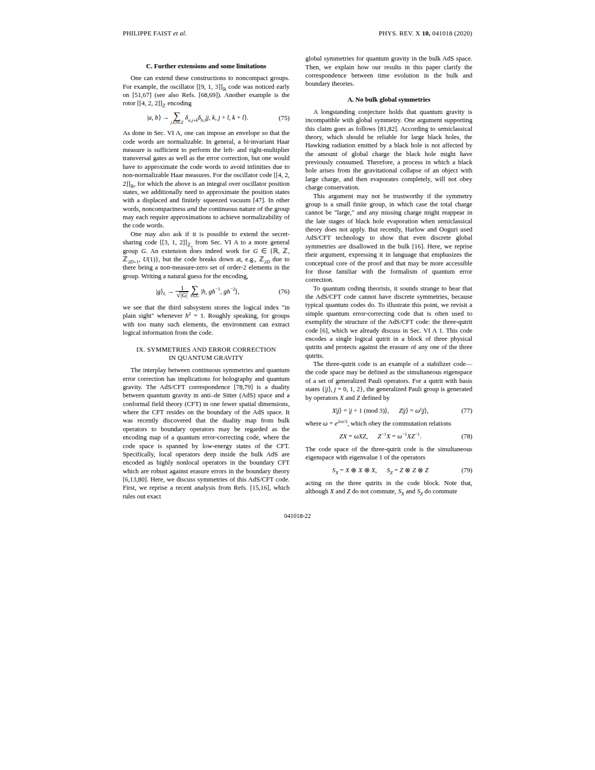PHILIPPE FAIST et al.
PHYS. REV. X 10, 041018 (2020)
C. Further extensions and some limitations
One can extend these constructions to noncompact groups. For example, the oscillator [[9, 1, 3]]ℝ code was noticed early on [51,67] (see also Refs. [68,69]). Another example is the rotor [[4, 2, 2]]ℤ encoding
|a, b⟩ → ∑j,k,l∈ℤ δa,j+kδb,l|j, k, j + l, k + l⟩.
(75)
As done in Sec. VI A, one can impose an envelope so that the code words are normalizable. In general, a bi-invariant Haar measure is sufficient to perform the left- and right-multiplier transversal gates as well as the error correction, but one would have to approximate the code words to avoid infinities due to non-normalizable Haar measures. For the oscillator code [[4, 2, 2]]ℝ, for which the above is an integral over oscillator position states, we additionally need to approximate the position states with a displaced and finitely squeezed vacuum [47]. In other words, noncompactness and the continuous nature of the group may each require approximations to achieve normalizability of the code words.
One may also ask if it is possible to extend the secret-sharing code [[3, 1, 2]]ℤ3 from Sec. VI A to a more general group G. An extension does indeed work for G ∈ {ℝ, ℤ, ℤ2D+1, U(1)}, but the code breaks down at, e.g., ℤ2D due to there being a non-measure-zero set of order-2 elements in the group. Writing a natural guess for the encoding,
|g⟩L → 1|G| ∑h∈G |h, gh−1, gh−2⟩,
(76)
we see that the third subsystem stores the logical index "in plain sight" whenever h2 = 1. Roughly speaking, for groups with too many such elements, the environment can extract logical information from the code.
IX. SYMMETRIES AND ERROR CORRECTION
IN QUANTUM GRAVITY
The interplay between continuous symmetries and quantum error correction has implications for holography and quantum gravity. The AdS/CFT correspondence [78,79] is a duality between quantum gravity in anti–de Sitter (AdS) space and a conformal field theory (CFT) in one fewer spatial dimensions, where the CFT resides on the boundary of the AdS space. It was recently discovered that the duality map from bulk operators to boundary operators may be regarded as the encoding map of a quantum error-correcting code, where the code space is spanned by low-energy states of the CFT. Specifically, local operators deep inside the bulk AdS are encoded as highly nonlocal operators in the boundary CFT which are robust against erasure errors in the boundary theory [6,13,80]. Here, we discuss symmetries of this AdS/CFT code. First, we reprise a recent analysis from Refs. [15,16], which rules out exact
global symmetries for quantum gravity in the bulk AdS space. Then, we explain how our results in this paper clarify the correspondence between time evolution in the bulk and boundary theories.
A. No bulk global symmetries
A longstanding conjecture holds that quantum gravity is incompatible with global symmetry. One argument supporting this claim goes as follows [81,82]. According to semiclassical theory, which should be reliable for large black holes, the Hawking radiation emitted by a black hole is not affected by the amount of global charge the black hole might have previously consumed. Therefore, a process in which a black hole arises from the gravitational collapse of an object with large charge, and then evaporates completely, will not obey charge conservation.
This argument may not be trustworthy if the symmetry group is a small finite group, in which case the total charge cannot be "large," and any missing charge might reappear in the late stages of black hole evaporation when semiclassical theory does not apply. But recently, Harlow and Ooguri used AdS/CFT technology to show that even discrete global symmetries are disallowed in the bulk [16]. Here, we reprise their argument, expressing it in language that emphasizes the conceptual core of the proof and that may be more accessible for those familiar with the formalism of quantum error correction.
To quantum coding theorists, it sounds strange to hear that the AdS/CFT code cannot have discrete symmetries, because typical quantum codes do. To illustrate this point, we revisit a simple quantum error-correcting code that is often used to exemplify the structure of the AdS/CFT code: the three-qutrit code [6], which we already discuss in Sec. VI A 1. This code encodes a single logical qutrit in a block of three physical qutrits and protects against the erasure of any one of the three qutrits.
The three-qutrit code is an example of a stabilizer code—the code space may be defined as the simultaneous eigenspace of a set of generalized Pauli operators. For a qutrit with basis states {|j⟩, j = 0, 1, 2}, the generalized Pauli group is generated by operators X and Z defined by
X|j⟩ = |j + 1 (mod 3)⟩, Z|j⟩ = ωj|j⟩,
(77)
where ω = e2πi/3, which obey the commutation relations
ZX = ωXZ, Z−1X = ω−1XZ−1.
(78)
The code space of the three-qutrit code is the simultaneous eigenspace with eigenvalue 1 of the operators
SX = X ⊗ X ⊗ X, SZ = Z ⊗ Z ⊗ Z
(79)
acting on the three qutrits in the code block. Note that, although X and Z do not commute, SX and SZ do commute
041018-22